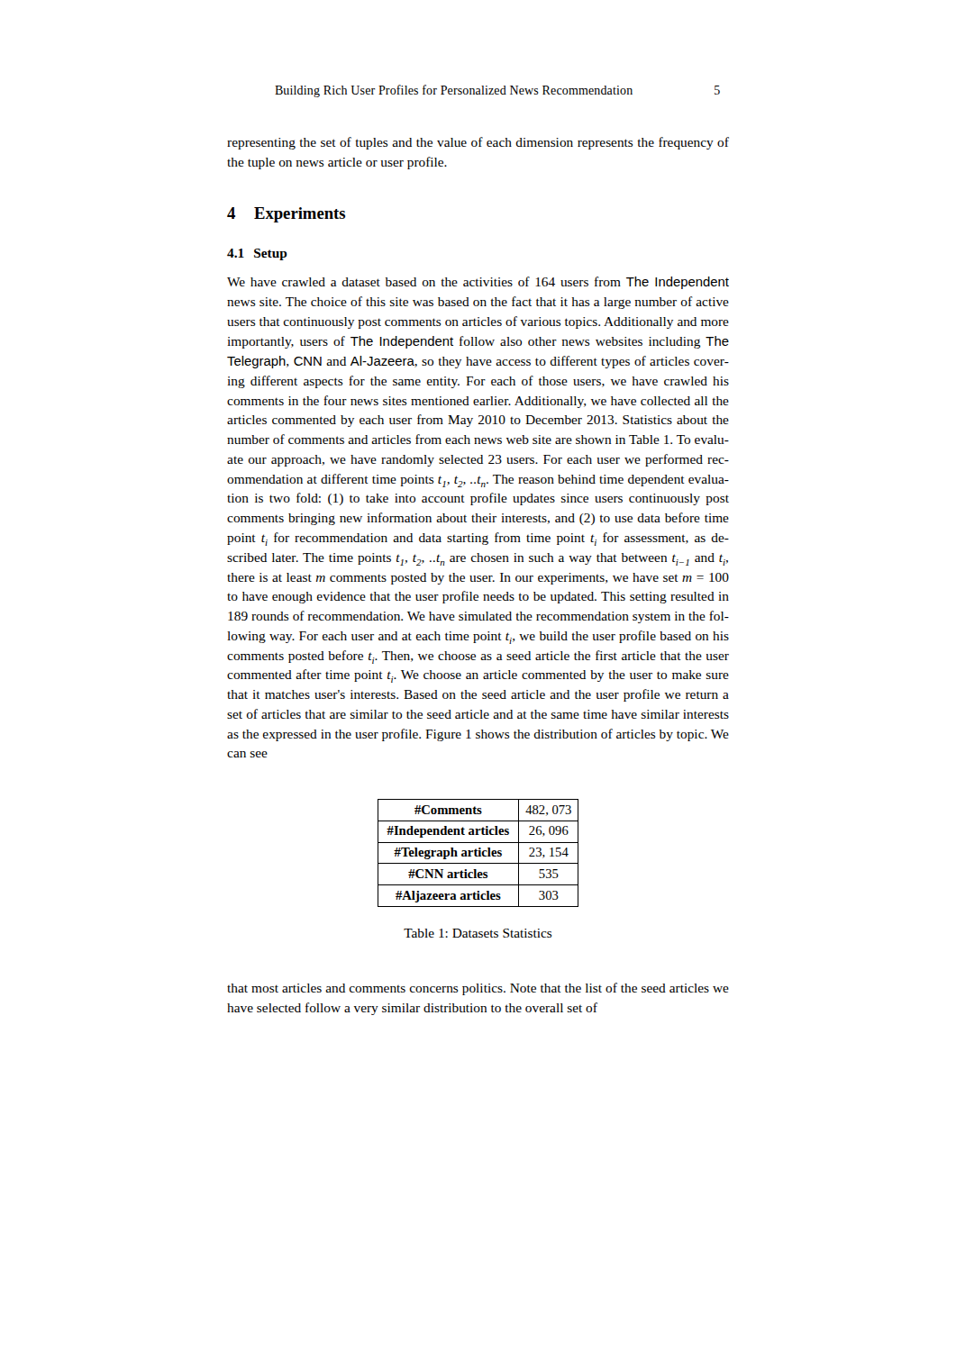Building Rich User Profiles for Personalized News Recommendation 5
representing the set of tuples and the value of each dimension represents the frequency of the tuple on news article or user profile.
4 Experiments
4.1 Setup
We have crawled a dataset based on the activities of 164 users from The Independent news site. The choice of this site was based on the fact that it has a large number of active users that continuously post comments on articles of various topics. Additionally and more importantly, users of The Independent follow also other news websites including The Telegraph, CNN and Al-Jazeera, so they have access to different types of articles covering different aspects for the same entity. For each of those users, we have crawled his comments in the four news sites mentioned earlier. Additionally, we have collected all the articles commented by each user from May 2010 to December 2013. Statistics about the number of comments and articles from each news web site are shown in Table 1. To evaluate our approach, we have randomly selected 23 users. For each user we performed recommendation at different time points t1, t2, ..tn. The reason behind time dependent evaluation is two fold: (1) to take into account profile updates since users continuously post comments bringing new information about their interests, and (2) to use data before time point ti for recommendation and data starting from time point ti for assessment, as described later. The time points t1, t2, ..tn are chosen in such a way that between ti−1 and ti, there is at least m comments posted by the user. In our experiments, we have set m = 100 to have enough evidence that the user profile needs to be updated. This setting resulted in 189 rounds of recommendation. We have simulated the recommendation system in the following way. For each user and at each time point ti, we build the user profile based on his comments posted before ti. Then, we choose as a seed article the first article that the user commented after time point ti. We choose an article commented by the user to make sure that it matches user's interests. Based on the seed article and the user profile we return a set of articles that are similar to the seed article and at the same time have similar interests as the expressed in the user profile. Figure 1 shows the distribution of articles by topic. We can see
| #Comments | 482, 073 |
| #Independent articles | 26, 096 |
| #Telegraph articles | 23, 154 |
| #CNN articles | 535 |
| #Aljazeera articles | 303 |
Table 1: Datasets Statistics
that most articles and comments concerns politics. Note that the list of the seed articles we have selected follow a very similar distribution to the overall set of